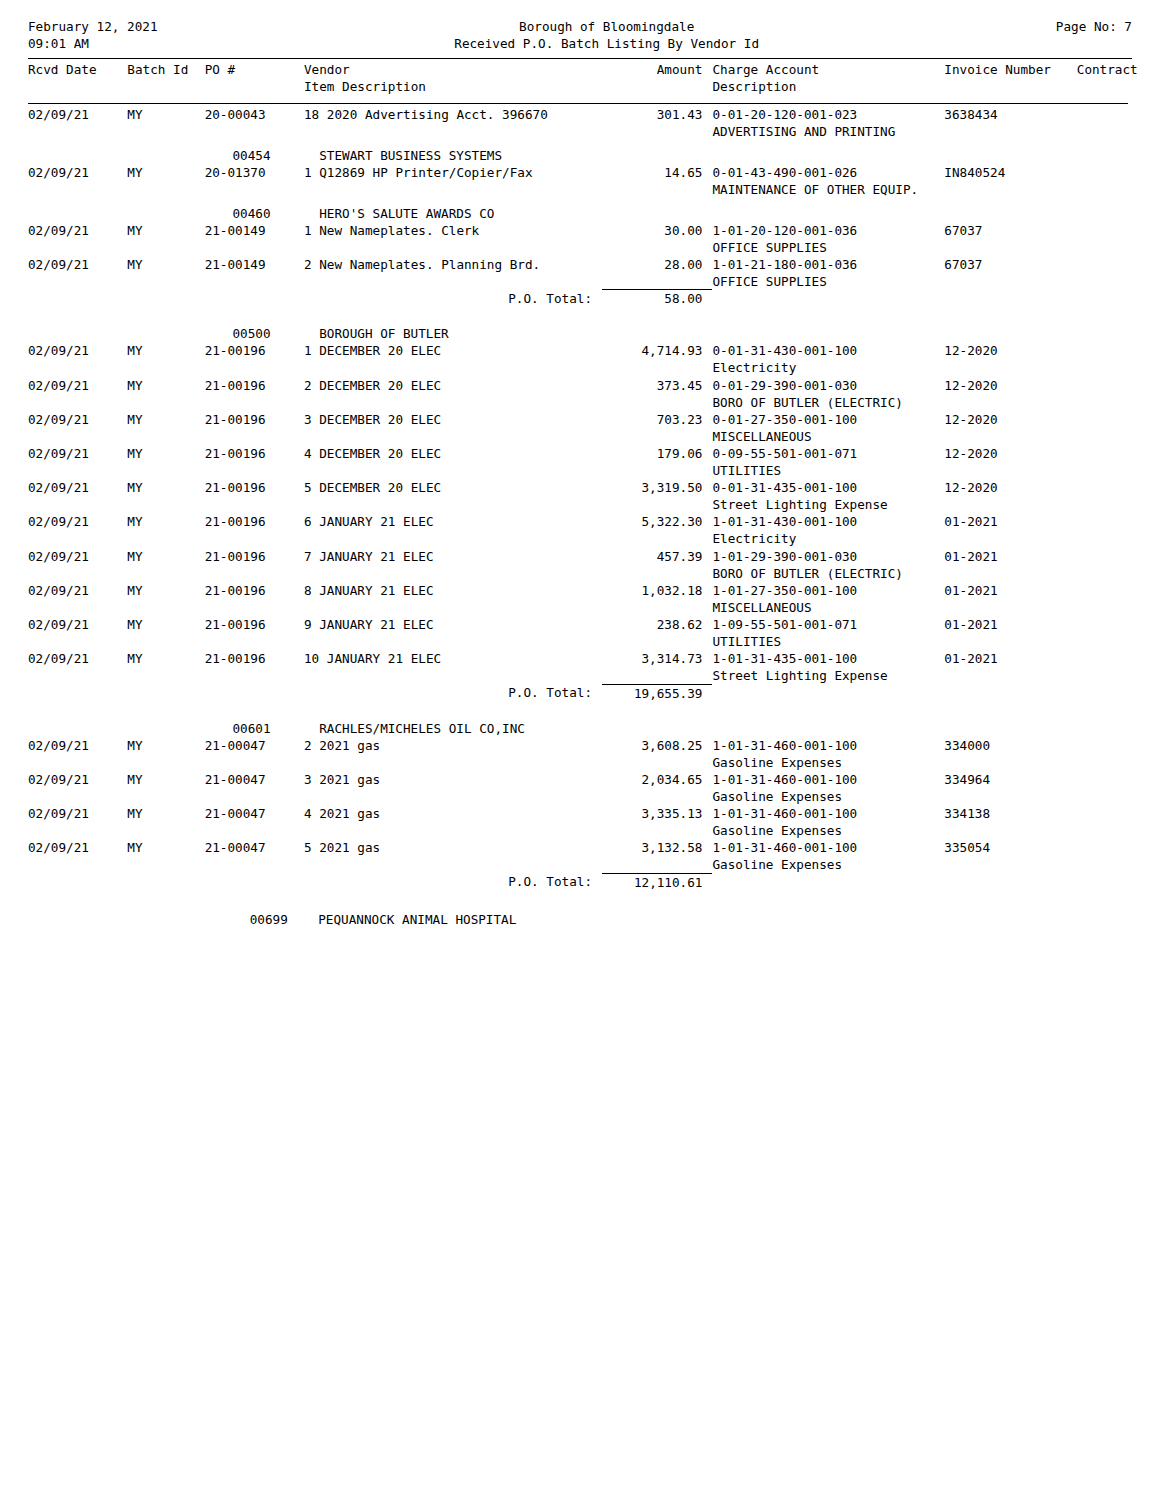February 12, 2021 09:01 AM
Borough of Bloomingdale
Received P.O. Batch Listing By Vendor Id
Page No: 7
| Rcvd Date | Batch Id | PO # | Vendor Item Description | Amount | Charge Account Description | Invoice Number | Contract |
| --- | --- | --- | --- | --- | --- | --- | --- |
| 02/09/21 | MY | 20-00043 | 18 2020 Advertising Acct. 396670 | 301.43 | 0-01-20-120-001-023 ADVERTISING AND PRINTING | 3638434 | |
| | | 00454 | STEWART BUSINESS SYSTEMS | | | | |
| 02/09/21 | MY | 20-01370 | 1 Q12869 HP Printer/Copier/Fax | 14.65 | 0-01-43-490-001-026 MAINTENANCE OF OTHER EQUIP. | IN840524 | |
| | | 00460 | HERO'S SALUTE AWARDS CO | | | | |
| 02/09/21 | MY | 21-00149 | 1 New Nameplates. Clerk | 30.00 | 1-01-20-120-001-036 OFFICE SUPPLIES | 67037 | |
| 02/09/21 | MY | 21-00149 | 2 New Nameplates. Planning Brd. | 28.00 | 1-01-21-180-001-036 OFFICE SUPPLIES | 67037 | |
| | | | P.O. Total: | 58.00 | | | |
| | | 00500 | BOROUGH OF BUTLER | | | | |
| 02/09/21 | MY | 21-00196 | 1 DECEMBER 20 ELEC | 4,714.93 | 0-01-31-430-001-100 Electricity | 12-2020 | |
| 02/09/21 | MY | 21-00196 | 2 DECEMBER 20 ELEC | 373.45 | 0-01-29-390-001-030 BORO OF BUTLER (ELECTRIC) | 12-2020 | |
| 02/09/21 | MY | 21-00196 | 3 DECEMBER 20 ELEC | 703.23 | 0-01-27-350-001-100 MISCELLANEOUS | 12-2020 | |
| 02/09/21 | MY | 21-00196 | 4 DECEMBER 20 ELEC | 179.06 | 0-09-55-501-001-071 UTILITIES | 12-2020 | |
| 02/09/21 | MY | 21-00196 | 5 DECEMBER 20 ELEC | 3,319.50 | 0-01-31-435-001-100 Street Lighting Expense | 12-2020 | |
| 02/09/21 | MY | 21-00196 | 6 JANUARY 21 ELEC | 5,322.30 | 1-01-31-430-001-100 Electricity | 01-2021 | |
| 02/09/21 | MY | 21-00196 | 7 JANUARY 21 ELEC | 457.39 | 1-01-29-390-001-030 BORO OF BUTLER (ELECTRIC) | 01-2021 | |
| 02/09/21 | MY | 21-00196 | 8 JANUARY 21 ELEC | 1,032.18 | 1-01-27-350-001-100 MISCELLANEOUS | 01-2021 | |
| 02/09/21 | MY | 21-00196 | 9 JANUARY 21 ELEC | 238.62 | 1-09-55-501-001-071 UTILITIES | 01-2021 | |
| 02/09/21 | MY | 21-00196 | 10 JANUARY 21 ELEC | 3,314.73 | 1-01-31-435-001-100 Street Lighting Expense | 01-2021 | |
| | | | P.O. Total: | 19,655.39 | | | |
| | | 00601 | RACHLES/MICHELES OIL CO,INC | | | | |
| 02/09/21 | MY | 21-00047 | 2 2021 gas | 3,608.25 | 1-01-31-460-001-100 Gasoline Expenses | 334000 | |
| 02/09/21 | MY | 21-00047 | 3 2021 gas | 2,034.65 | 1-01-31-460-001-100 Gasoline Expenses | 334964 | |
| 02/09/21 | MY | 21-00047 | 4 2021 gas | 3,335.13 | 1-01-31-460-001-100 Gasoline Expenses | 334138 | |
| 02/09/21 | MY | 21-00047 | 5 2021 gas | 3,132.58 | 1-01-31-460-001-100 Gasoline Expenses | 335054 | |
| | | | P.O. Total: | 12,110.61 | | | |
00699 PEQUANNOCK ANIMAL HOSPITAL